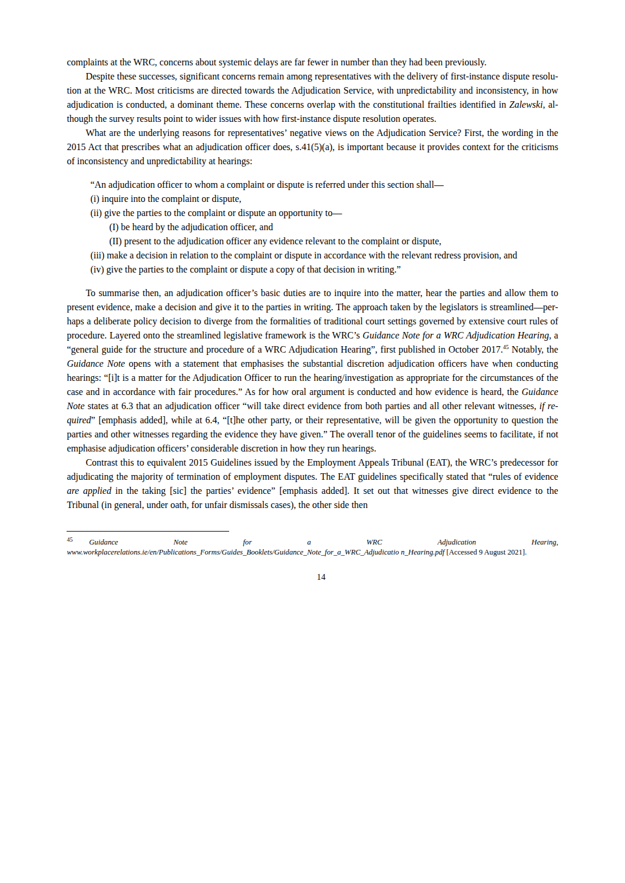complaints at the WRC, concerns about systemic delays are far fewer in number than they had been previously.
Despite these successes, significant concerns remain among representatives with the delivery of first-instance dispute resolution at the WRC. Most criticisms are directed towards the Adjudication Service, with unpredictability and inconsistency, in how adjudication is conducted, a dominant theme. These concerns overlap with the constitutional frailties identified in Zalewski, although the survey results point to wider issues with how first-instance dispute resolution operates.
What are the underlying reasons for representatives’ negative views on the Adjudication Service? First, the wording in the 2015 Act that prescribes what an adjudication officer does, s.41(5)(a), is important because it provides context for the criticisms of inconsistency and unpredictability at hearings:
“An adjudication officer to whom a complaint or dispute is referred under this section shall—
(i) inquire into the complaint or dispute,
(ii) give the parties to the complaint or dispute an opportunity to—
(I) be heard by the adjudication officer, and
(II) present to the adjudication officer any evidence relevant to the complaint or dispute,
(iii) make a decision in relation to the complaint or dispute in accordance with the relevant redress provision, and
(iv) give the parties to the complaint or dispute a copy of that decision in writing.”
To summarise then, an adjudication officer’s basic duties are to inquire into the matter, hear the parties and allow them to present evidence, make a decision and give it to the parties in writing. The approach taken by the legislators is streamlined—perhaps a deliberate policy decision to diverge from the formalities of traditional court settings governed by extensive court rules of procedure. Layered onto the streamlined legislative framework is the WRC’s Guidance Note for a WRC Adjudication Hearing, a “general guide for the structure and procedure of a WRC Adjudication Hearing”, first published in October 2017.45 Notably, the Guidance Note opens with a statement that emphasises the substantial discretion adjudication officers have when conducting hearings: “[i]t is a matter for the Adjudication Officer to run the hearing/investigation as appropriate for the circumstances of the case and in accordance with fair procedures.” As for how oral argument is conducted and how evidence is heard, the Guidance Note states at 6.3 that an adjudication officer “will take direct evidence from both parties and all other relevant witnesses, if required” [emphasis added], while at 6.4, “[t]he other party, or their representative, will be given the opportunity to question the parties and other witnesses regarding the evidence they have given.” The overall tenor of the guidelines seems to facilitate, if not emphasise adjudication officers’ considerable discretion in how they run hearings.
Contrast this to equivalent 2015 Guidelines issued by the Employment Appeals Tribunal (EAT), the WRC’s predecessor for adjudicating the majority of termination of employment disputes. The EAT guidelines specifically stated that “rules of evidence are applied in the taking [sic] the parties’ evidence” [emphasis added]. It set out that witnesses give direct evidence to the Tribunal (in general, under oath, for unfair dismissals cases), the other side then
45 Guidance Note for a WRC Adjudication Hearing, www.workplacerelations.ie/en/Publications_Forms/Guides_Booklets/Guidance_Note_for_a_WRC_Adjudicatio n_Hearing.pdf [Accessed 9 August 2021].
14